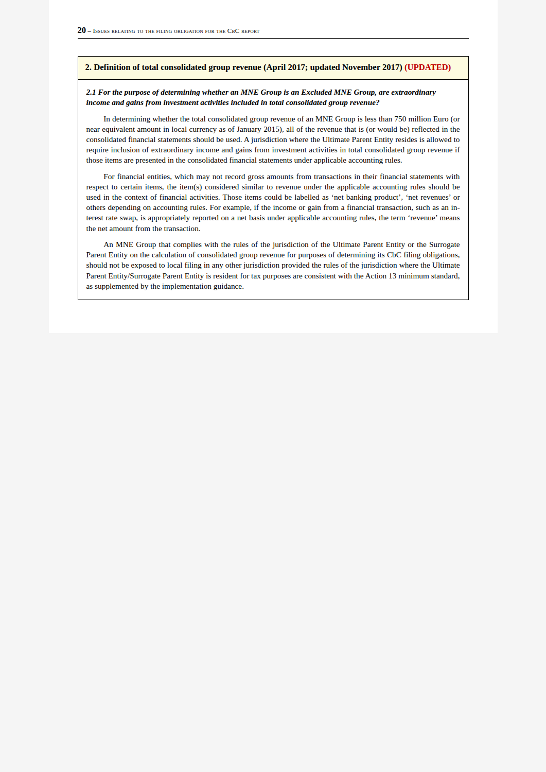20 – Issues relating to the filing obligation for the CbC report
2. Definition of total consolidated group revenue (April 2017; updated November 2017) (UPDATED)
2.1 For the purpose of determining whether an MNE Group is an Excluded MNE Group, are extraordinary income and gains from investment activities included in total consolidated group revenue?
In determining whether the total consolidated group revenue of an MNE Group is less than 750 million Euro (or near equivalent amount in local currency as of January 2015), all of the revenue that is (or would be) reflected in the consolidated financial statements should be used. A jurisdiction where the Ultimate Parent Entity resides is allowed to require inclusion of extraordinary income and gains from investment activities in total consolidated group revenue if those items are presented in the consolidated financial statements under applicable accounting rules.
For financial entities, which may not record gross amounts from transactions in their financial statements with respect to certain items, the item(s) considered similar to revenue under the applicable accounting rules should be used in the context of financial activities. Those items could be labelled as ‘net banking product’, ‘net revenues’ or others depending on accounting rules. For example, if the income or gain from a financial transaction, such as an interest rate swap, is appropriately reported on a net basis under applicable accounting rules, the term ‘revenue’ means the net amount from the transaction.
An MNE Group that complies with the rules of the jurisdiction of the Ultimate Parent Entity or the Surrogate Parent Entity on the calculation of consolidated group revenue for purposes of determining its CbC filing obligations, should not be exposed to local filing in any other jurisdiction provided the rules of the jurisdiction where the Ultimate Parent Entity/Surrogate Parent Entity is resident for tax purposes are consistent with the Action 13 minimum standard, as supplemented by the implementation guidance.